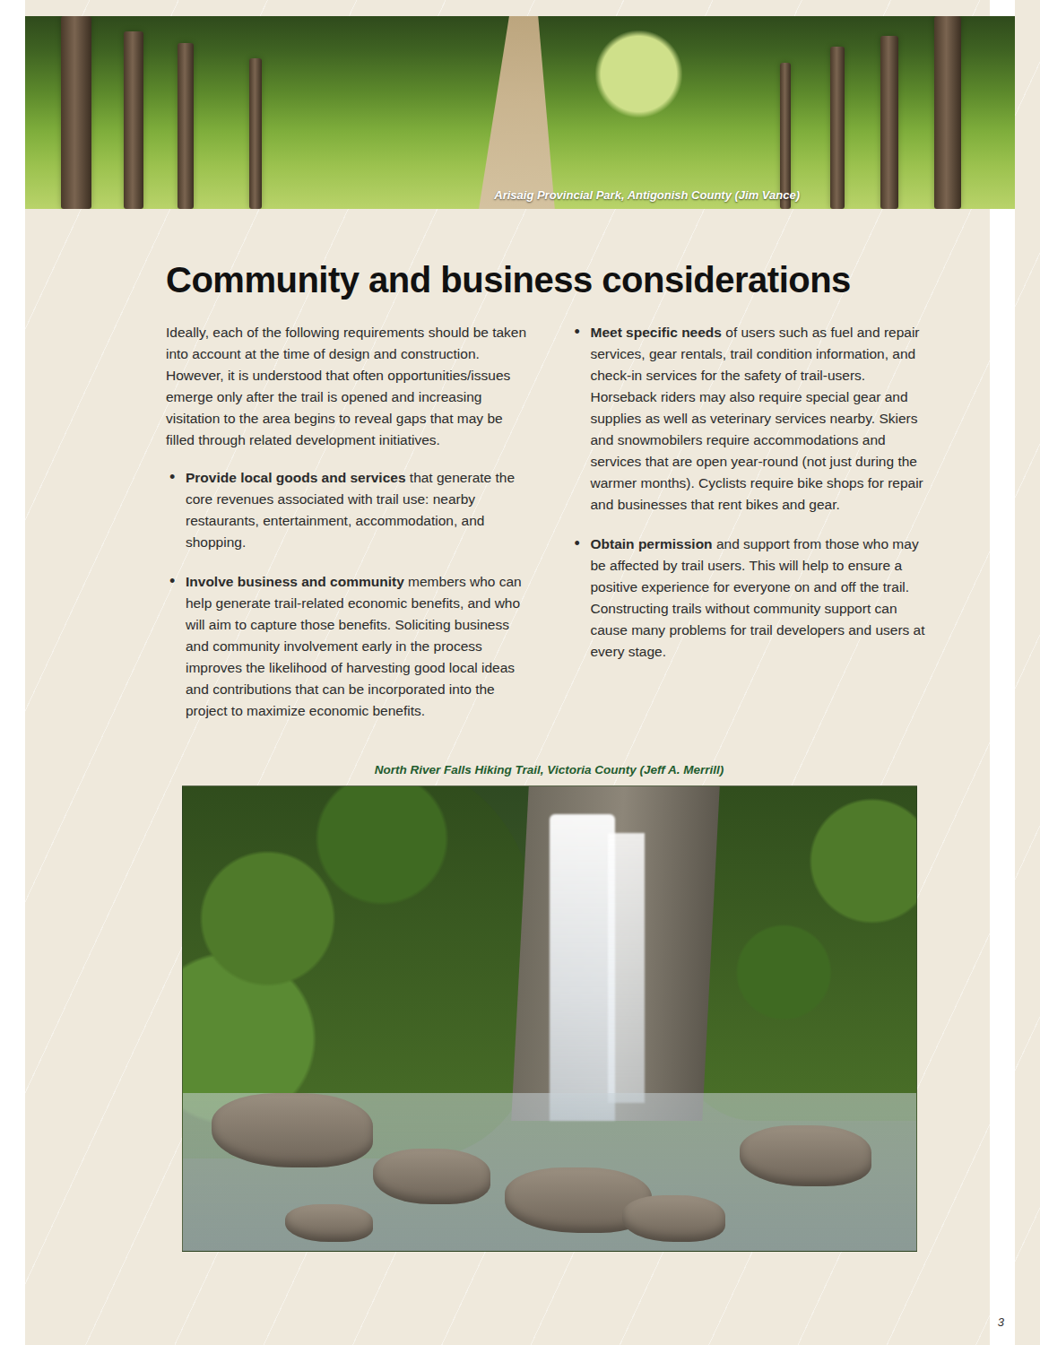Arisaig Provincial Park, Antigonish County (Jim Vance)
Community and business considerations
Ideally, each of the following requirements should be taken into account at the time of design and construction. However, it is understood that often opportunities/issues emerge only after the trail is opened and increasing visitation to the area begins to reveal gaps that may be filled through related development initiatives.
Provide local goods and services that generate the core revenues associated with trail use: nearby restaurants, entertainment, accommodation, and shopping.
Involve business and community members who can help generate trail-related economic benefits, and who will aim to capture those benefits. Soliciting business and community involvement early in the process improves the likelihood of harvesting good local ideas and contributions that can be incorporated into the project to maximize economic benefits.
Meet specific needs of users such as fuel and repair services, gear rentals, trail condition information, and check-in services for the safety of trail-users. Horseback riders may also require special gear and supplies as well as veterinary services nearby. Skiers and snowmobilers require accommodations and services that are open year-round (not just during the warmer months). Cyclists require bike shops for repair and businesses that rent bikes and gear.
Obtain permission and support from those who may be affected by trail users. This will help to ensure a positive experience for everyone on and off the trail. Constructing trails without community support can cause many problems for trail developers and users at every stage.
North River Falls Hiking Trail, Victoria County (Jeff A. Merrill)
3